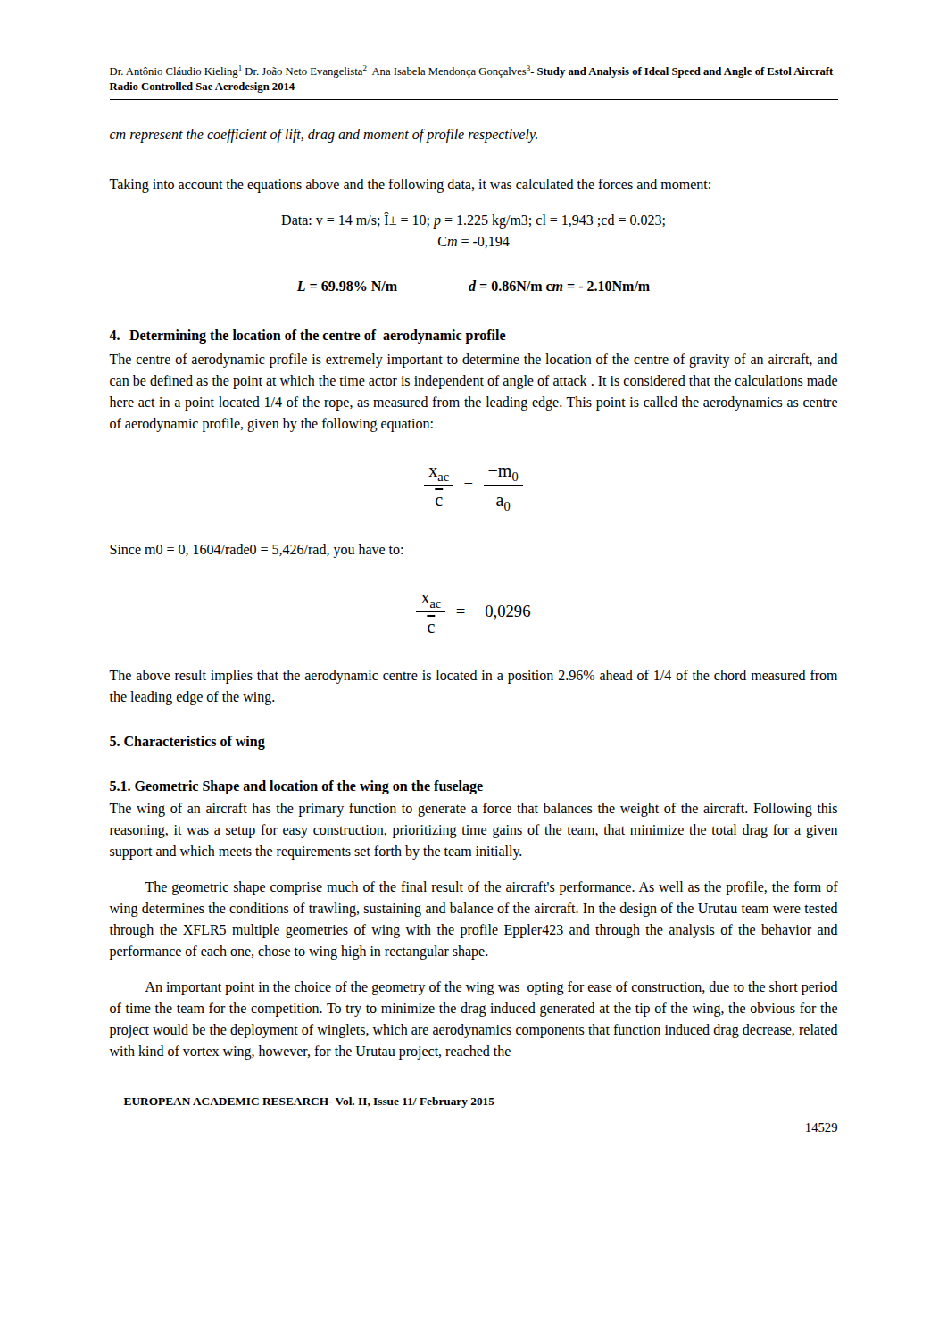Dr. Antônio Cláudio Kieling1 Dr. João Neto Evangelista2 Ana Isabela Mendonça Gonçalves3- Study and Analysis of Ideal Speed and Angle of Estol Aircraft Radio Controlled Sae Aerodesign 2014
cm represent the coefficient of lift, drag and moment of profile respectively.
Taking into account the equations above and the following data, it was calculated the forces and moment:
Data: v = 14 m/s; Î± = 10; p = 1.225 kg/m3; cl = 1,943 ;cd = 0.023;
Cm = -0,194
L = 69.98% N/m d = 0.86N/m cm = - 2.10Nm/m
4. Determining the location of the centre of aerodynamic profile
The centre of aerodynamic profile is extremely important to determine the location of the centre of gravity of an aircraft, and can be defined as the point at which the time actor is independent of angle of attack . It is considered that the calculations made here act in a point located 1/4 of the rope, as measured from the leading edge. This point is called the aerodynamics as centre of aerodynamic profile, given by the following equation:
xac c = −m0 a0
Since m0 = 0, 1604/rade0 = 5,426/rad, you have to:
xac c = −0,0296
The above result implies that the aerodynamic centre is located in a position 2.96% ahead of 1/4 of the chord measured from the leading edge of the wing.
5. Characteristics of wing
5.1. Geometric Shape and location of the wing on the fuselage
The wing of an aircraft has the primary function to generate a force that balances the weight of the aircraft. Following this reasoning, it was a setup for easy construction, prioritizing time gains of the team, that minimize the total drag for a given support and which meets the requirements set forth by the team initially.
The geometric shape comprise much of the final result of the aircraft's performance. As well as the profile, the form of wing determines the conditions of trawling, sustaining and balance of the aircraft. In the design of the Urutau team were tested through the XFLR5 multiple geometries of wing with the profile Eppler423 and through the analysis of the behavior and performance of each one, chose to wing high in rectangular shape.
An important point in the choice of the geometry of the wing was opting for ease of construction, due to the short period of time the team for the competition. To try to minimize the drag induced generated at the tip of the wing, the obvious for the project would be the deployment of winglets, which are aerodynamics components that function induced drag decrease, related with kind of vortex wing, however, for the Urutau project, reached the
EUROPEAN ACADEMIC RESEARCH- Vol. II, Issue 11/ February 2015
14529